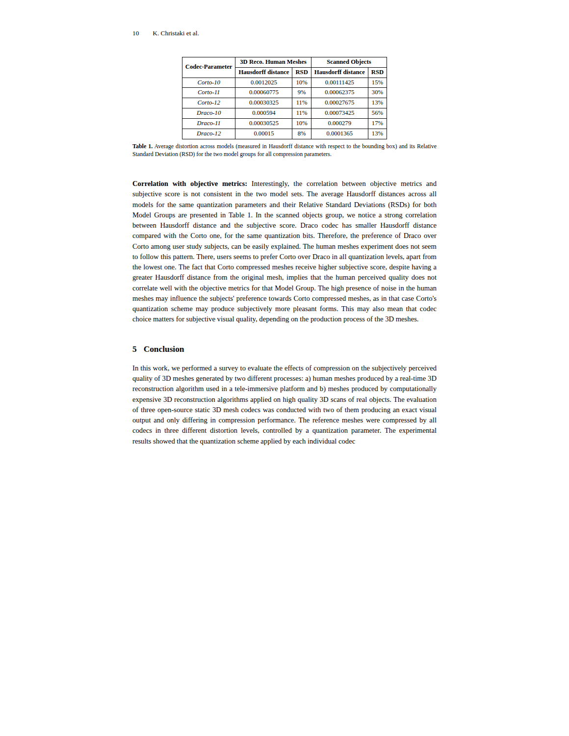10 K. Christaki et al.
| Codec-Parameter | 3D Reco. Human Meshes | Scanned Objects |
| --- | --- | --- |
| Hausdorff distance | RSD | Hausdorff distance | RSD |
| Corto-10 | 0.0012025 | 10% | 0.00111425 | 15% |
| Corto-11 | 0.00060775 | 9% | 0.00062375 | 30% |
| Corto-12 | 0.00030325 | 11% | 0.00027675 | 13% |
| Draco-10 | 0.000594 | 11% | 0.00073425 | 56% |
| Draco-11 | 0.00030525 | 10% | 0.000279 | 17% |
| Draco-12 | 0.00015 | 8% | 0.0001365 | 13% |
Table 1. Average distortion across models (measured in Hausdorff distance with respect to the bounding box) and its Relative Standard Deviation (RSD) for the two model groups for all compression parameters.
Correlation with objective metrics: Interestingly, the correlation between objective metrics and subjective score is not consistent in the two model sets. The average Hausdorff distances across all models for the same quantization parameters and their Relative Standard Deviations (RSDs) for both Model Groups are presented in Table 1. In the scanned objects group, we notice a strong correlation between Hausdorff distance and the subjective score. Draco codec has smaller Hausdorff distance compared with the Corto one, for the same quantization bits. Therefore, the preference of Draco over Corto among user study subjects, can be easily explained. The human meshes experiment does not seem to follow this pattern. There, users seems to prefer Corto over Draco in all quantization levels, apart from the lowest one. The fact that Corto compressed meshes receive higher subjective score, despite having a greater Hausdorff distance from the original mesh, implies that the human perceived quality does not correlate well with the objective metrics for that Model Group. The high presence of noise in the human meshes may influence the subjects' preference towards Corto compressed meshes, as in that case Corto's quantization scheme may produce subjectively more pleasant forms. This may also mean that codec choice matters for subjective visual quality, depending on the production process of the 3D meshes.
5 Conclusion
In this work, we performed a survey to evaluate the effects of compression on the subjectively perceived quality of 3D meshes generated by two different processes: a) human meshes produced by a real-time 3D reconstruction algorithm used in a tele-immersive platform and b) meshes produced by computationally expensive 3D reconstruction algorithms applied on high quality 3D scans of real objects. The evaluation of three open-source static 3D mesh codecs was conducted with two of them producing an exact visual output and only differing in compression performance. The reference meshes were compressed by all codecs in three different distortion levels, controlled by a quantization parameter. The experimental results showed that the quantization scheme applied by each individual codec